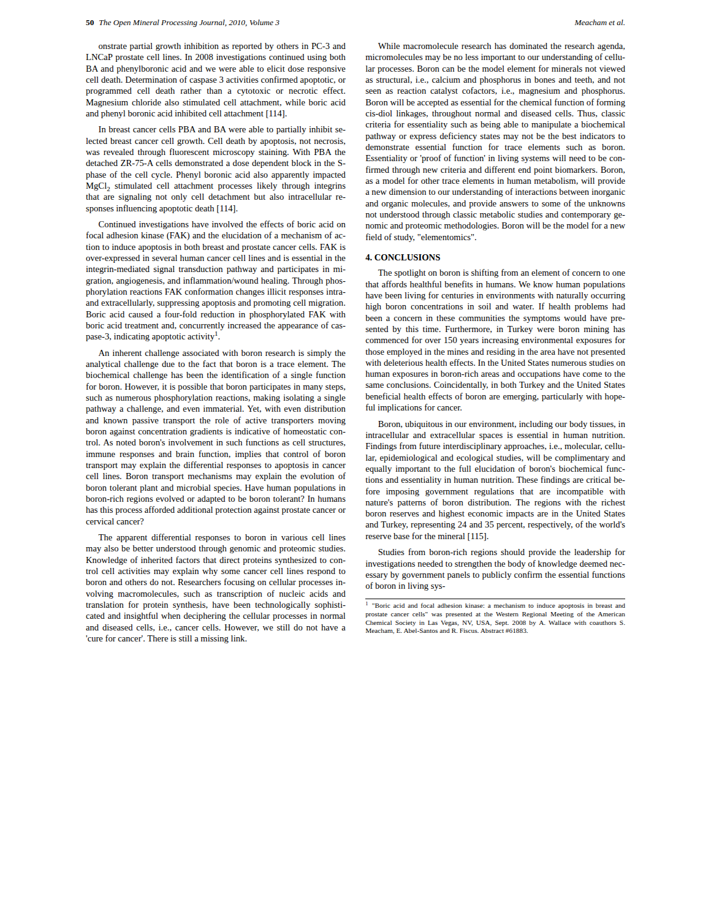50 The Open Mineral Processing Journal, 2010, Volume 3
Meacham et al.
onstrate partial growth inhibition as reported by others in PC-3 and LNCaP prostate cell lines. In 2008 investigations continued using both BA and phenylboronic acid and we were able to elicit dose responsive cell death. Determination of caspase 3 activities confirmed apoptotic, or programmed cell death rather than a cytotoxic or necrotic effect. Magnesium chloride also stimulated cell attachment, while boric acid and phenyl boronic acid inhibited cell attachment [114].
In breast cancer cells PBA and BA were able to partially inhibit selected breast cancer cell growth. Cell death by apoptosis, not necrosis, was revealed through fluorescent microscopy staining. With PBA the detached ZR-75-A cells demonstrated a dose dependent block in the S-phase of the cell cycle. Phenyl boronic acid also apparently impacted MgCl2 stimulated cell attachment processes likely through integrins that are signaling not only cell detachment but also intracellular responses influencing apoptotic death [114].
Continued investigations have involved the effects of boric acid on focal adhesion kinase (FAK) and the elucidation of a mechanism of action to induce apoptosis in both breast and prostate cancer cells. FAK is over-expressed in several human cancer cell lines and is essential in the integrin-mediated signal transduction pathway and participates in migration, angiogenesis, and inflammation/wound healing. Through phosphorylation reactions FAK conformation changes illicit responses intra- and extracellularly, suppressing apoptosis and promoting cell migration. Boric acid caused a four-fold reduction in phosphorylated FAK with boric acid treatment and, concurrently increased the appearance of caspase-3, indicating apoptotic activity1.
An inherent challenge associated with boron research is simply the analytical challenge due to the fact that boron is a trace element. The biochemical challenge has been the identification of a single function for boron. However, it is possible that boron participates in many steps, such as numerous phosphorylation reactions, making isolating a single pathway a challenge, and even immaterial. Yet, with even distribution and known passive transport the role of active transporters moving boron against concentration gradients is indicative of homeostatic control. As noted boron's involvement in such functions as cell structures, immune responses and brain function, implies that control of boron transport may explain the differential responses to apoptosis in cancer cell lines. Boron transport mechanisms may explain the evolution of boron tolerant plant and microbial species. Have human populations in boron-rich regions evolved or adapted to be boron tolerant? In humans has this process afforded additional protection against prostate cancer or cervical cancer?
The apparent differential responses to boron in various cell lines may also be better understood through genomic and proteomic studies. Knowledge of inherited factors that direct proteins synthesized to control cell activities may explain why some cancer cell lines respond to boron and others do not. Researchers focusing on cellular processes involving macromolecules, such as transcription of nucleic acids and translation for protein synthesis, have been technologically sophisticated and insightful when deciphering the cellular processes in normal and diseased cells, i.e., cancer cells. However, we still do not have a 'cure for cancer'. There is still a missing link.
While macromolecule research has dominated the research agenda, micromolecules may be no less important to our understanding of cellular processes. Boron can be the model element for minerals not viewed as structural, i.e., calcium and phosphorus in bones and teeth, and not seen as reaction catalyst cofactors, i.e., magnesium and phosphorus. Boron will be accepted as essential for the chemical function of forming cis-diol linkages, throughout normal and diseased cells. Thus, classic criteria for essentiality such as being able to manipulate a biochemical pathway or express deficiency states may not be the best indicators to demonstrate essential function for trace elements such as boron. Essentiality or 'proof of function' in living systems will need to be confirmed through new criteria and different end point biomarkers. Boron, as a model for other trace elements in human metabolism, will provide a new dimension to our understanding of interactions between inorganic and organic molecules, and provide answers to some of the unknowns not understood through classic metabolic studies and contemporary genomic and proteomic methodologies. Boron will be the model for a new field of study, "elementomics".
4. CONCLUSIONS
The spotlight on boron is shifting from an element of concern to one that affords healthful benefits in humans. We know human populations have been living for centuries in environments with naturally occurring high boron concentrations in soil and water. If health problems had been a concern in these communities the symptoms would have presented by this time. Furthermore, in Turkey were boron mining has commenced for over 150 years increasing environmental exposures for those employed in the mines and residing in the area have not presented with deleterious health effects. In the United States numerous studies on human exposures in boron-rich areas and occupations have come to the same conclusions. Coincidentally, in both Turkey and the United States beneficial health effects of boron are emerging, particularly with hopeful implications for cancer.
Boron, ubiquitous in our environment, including our body tissues, in intracellular and extracellular spaces is essential in human nutrition. Findings from future interdisciplinary approaches, i.e., molecular, cellular, epidemiological and ecological studies, will be complimentary and equally important to the full elucidation of boron's biochemical functions and essentiality in human nutrition. These findings are critical before imposing government regulations that are incompatible with nature's patterns of boron distribution. The regions with the richest boron reserves and highest economic impacts are in the United States and Turkey, representing 24 and 35 percent, respectively, of the world's reserve base for the mineral [115].
Studies from boron-rich regions should provide the leadership for investigations needed to strengthen the body of knowledge deemed necessary by government panels to publicly confirm the essential functions of boron in living sys-
1 "Boric acid and focal adhesion kinase: a mechanism to induce apoptosis in breast and prostate cancer cells" was presented at the Western Regional Meeting of the American Chemical Society in Las Vegas, NV, USA, Sept. 2008 by A. Wallace with coauthors S. Meacham, E. Abel-Santos and R. Fiscus. Abstract #61883.